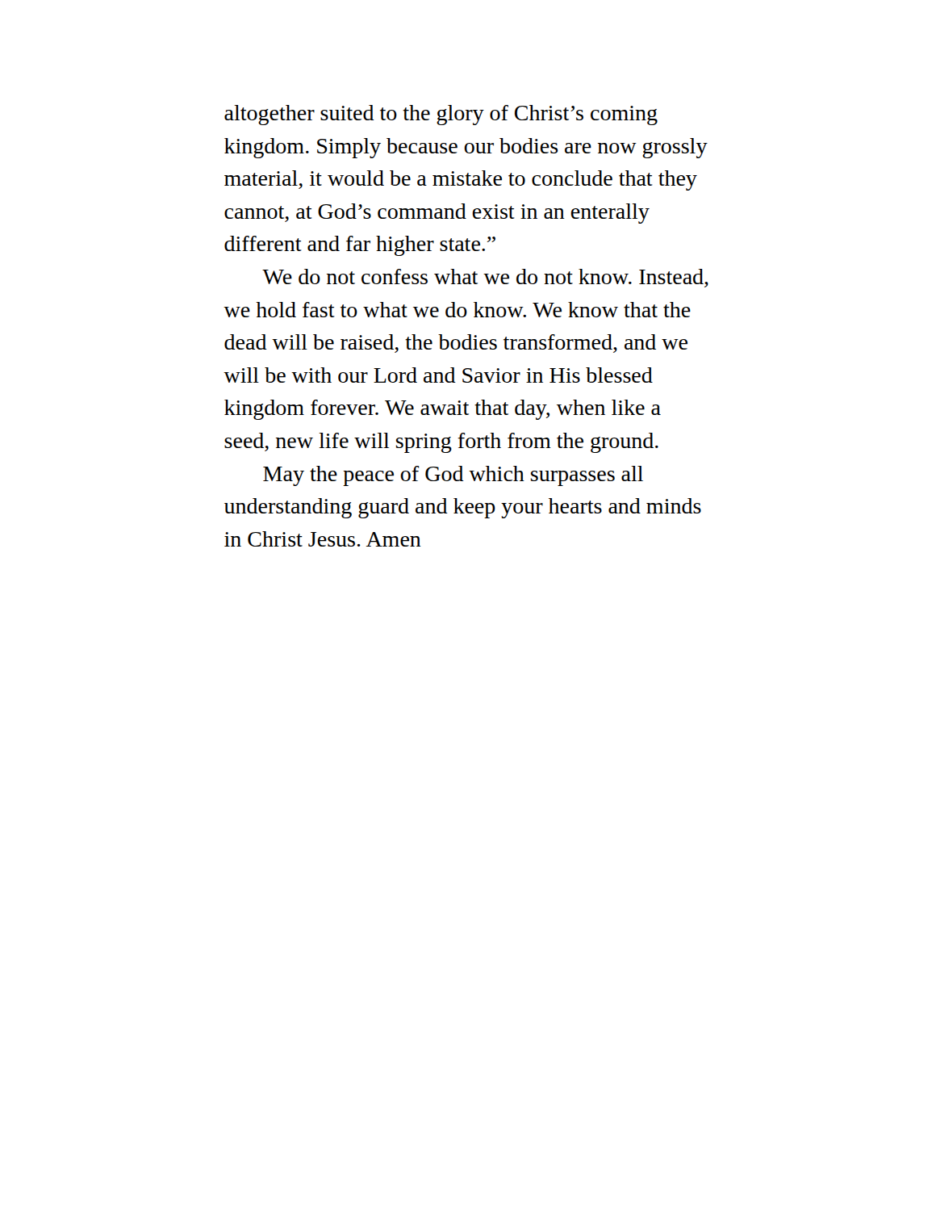altogether suited to the glory of Christ’s coming kingdom. Simply because our bodies are now grossly material, it would be a mistake to conclude that they cannot, at God’s command exist in an enterally different and far higher state.”
We do not confess what we do not know. Instead, we hold fast to what we do know. We know that the dead will be raised, the bodies transformed, and we will be with our Lord and Savior in His blessed kingdom forever. We await that day, when like a seed, new life will spring forth from the ground.
May the peace of God which surpasses all understanding guard and keep your hearts and minds in Christ Jesus. Amen